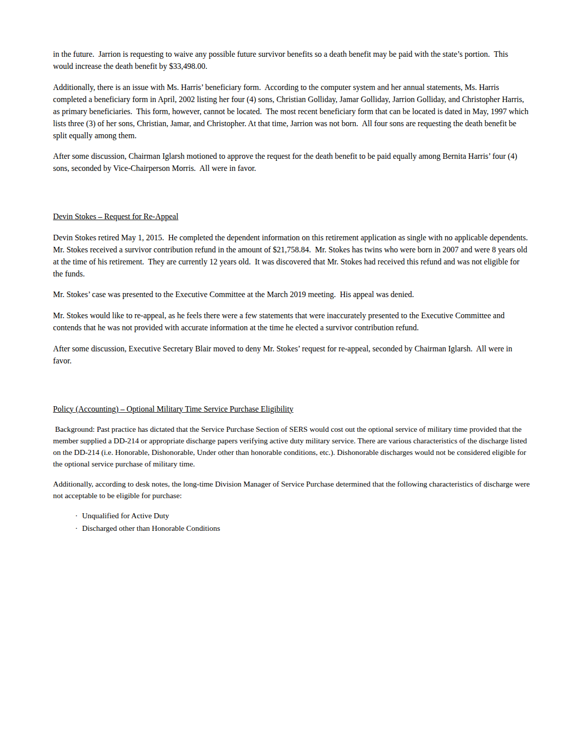in the future. Jarrion is requesting to waive any possible future survivor benefits so a death benefit may be paid with the state’s portion. This would increase the death benefit by $33,498.00.
Additionally, there is an issue with Ms. Harris’ beneficiary form. According to the computer system and her annual statements, Ms. Harris completed a beneficiary form in April, 2002 listing her four (4) sons, Christian Golliday, Jamar Golliday, Jarrion Golliday, and Christopher Harris, as primary beneficiaries. This form, however, cannot be located. The most recent beneficiary form that can be located is dated in May, 1997 which lists three (3) of her sons, Christian, Jamar, and Christopher. At that time, Jarrion was not born. All four sons are requesting the death benefit be split equally among them.
After some discussion, Chairman Iglarsh motioned to approve the request for the death benefit to be paid equally among Bernita Harris’ four (4) sons, seconded by Vice-Chairperson Morris. All were in favor.
Devin Stokes – Request for Re-Appeal
Devin Stokes retired May 1, 2015. He completed the dependent information on this retirement application as single with no applicable dependents. Mr. Stokes received a survivor contribution refund in the amount of $21,758.84. Mr. Stokes has twins who were born in 2007 and were 8 years old at the time of his retirement. They are currently 12 years old. It was discovered that Mr. Stokes had received this refund and was not eligible for the funds.
Mr. Stokes’ case was presented to the Executive Committee at the March 2019 meeting. His appeal was denied.
Mr. Stokes would like to re-appeal, as he feels there were a few statements that were inaccurately presented to the Executive Committee and contends that he was not provided with accurate information at the time he elected a survivor contribution refund.
After some discussion, Executive Secretary Blair moved to deny Mr. Stokes’ request for re-appeal, seconded by Chairman Iglarsh. All were in favor.
Policy (Accounting) – Optional Military Time Service Purchase Eligibility
Background: Past practice has dictated that the Service Purchase Section of SERS would cost out the optional service of military time provided that the member supplied a DD‑214 or appropriate discharge papers verifying active duty military service. There are various characteristics of the discharge listed on the DD‑214 (i.e. Honorable, Dishonorable, Under other than honorable conditions, etc.). Dishonorable discharges would not be considered eligible for the optional service purchase of military time.
Additionally, according to desk notes, the long‑time Division Manager of Service Purchase determined that the following characteristics of discharge were not acceptable to be eligible for purchase:
Unqualified for Active Duty
Discharged other than Honorable Conditions